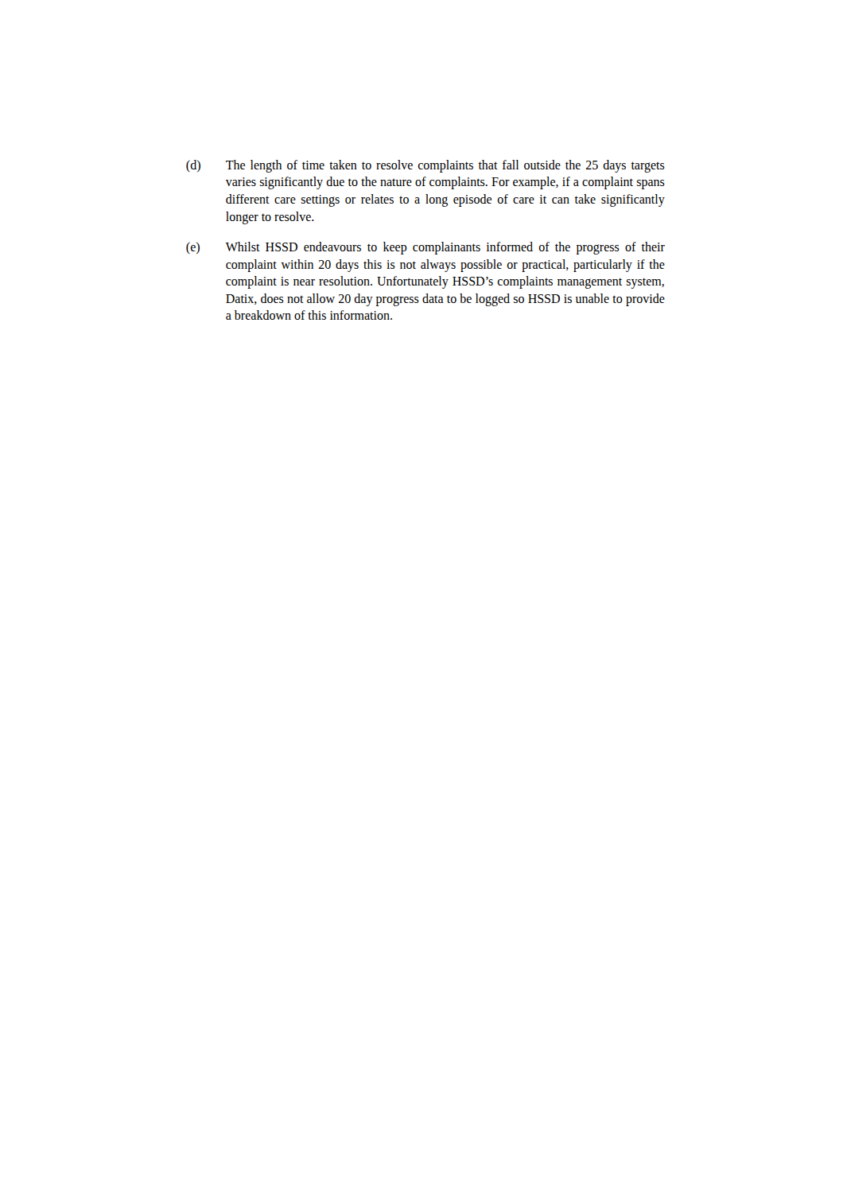(d)
The length of time taken to resolve complaints that fall outside the 25 days targets varies significantly due to the nature of complaints. For example, if a complaint spans different care settings or relates to a long episode of care it can take significantly longer to resolve.
(e)
Whilst HSSD endeavours to keep complainants informed of the progress of their complaint within 20 days this is not always possible or practical, particularly if the complaint is near resolution. Unfortunately HSSD’s complaints management system, Datix, does not allow 20 day progress data to be logged so HSSD is unable to provide a breakdown of this information.